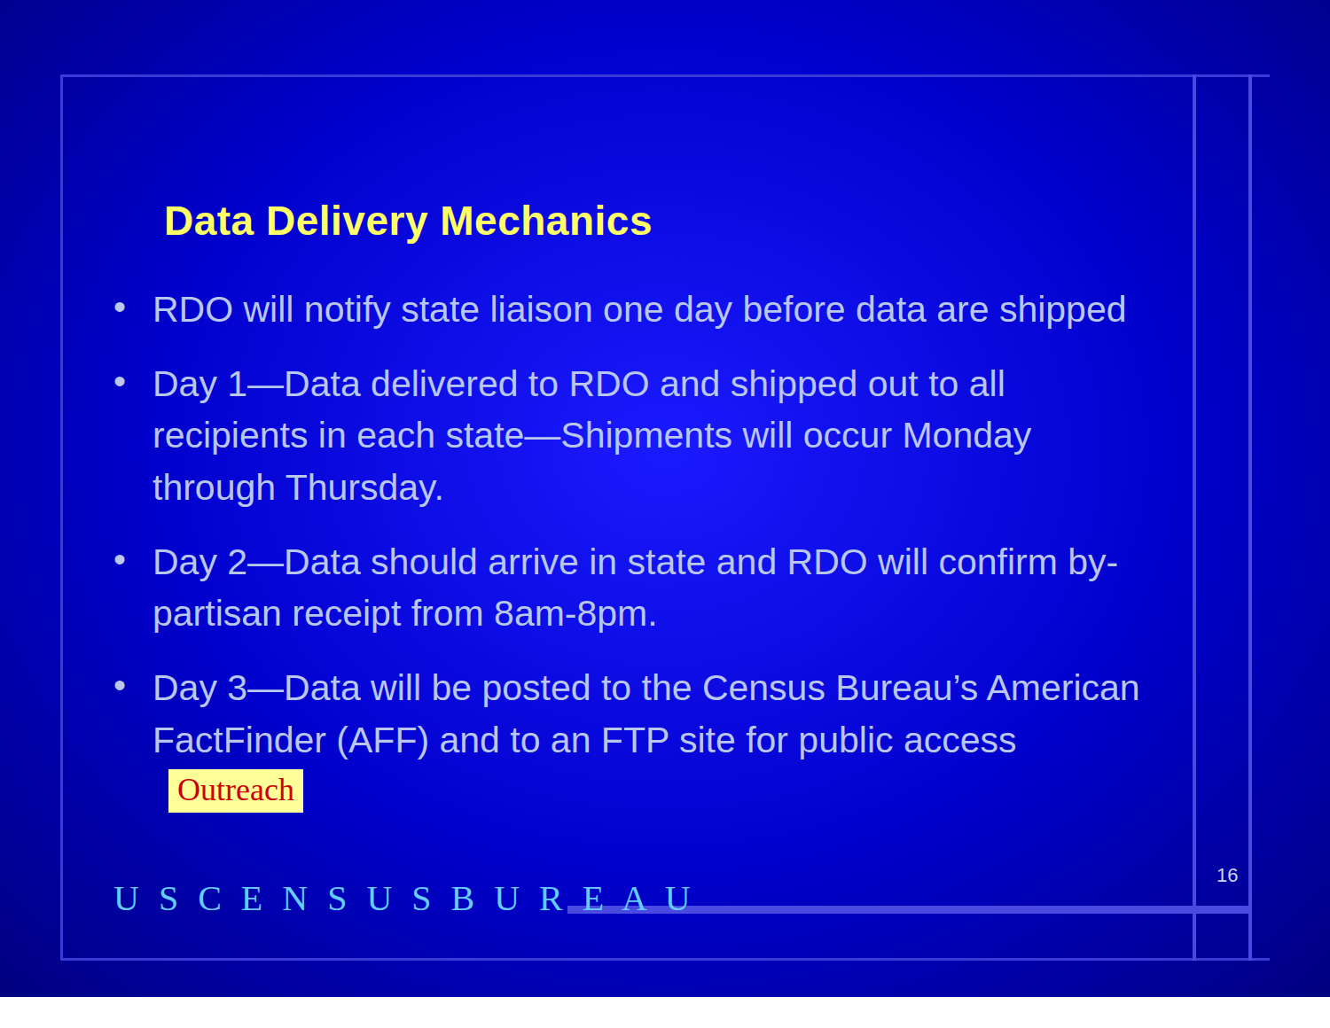Data Delivery Mechanics
RDO will notify state liaison one day before data are shipped
Day 1—Data delivered to RDO and shipped out to all recipients in each state—Shipments will occur Monday through Thursday.
Day 2—Data should arrive in state and RDO will confirm by-partisan receipt from 8am-8pm.
Day 3—Data will be posted to the Census Bureau’s American FactFinder (AFF) and to an FTP site for public access Outreach
16
U S C E N S U S B U R E A U